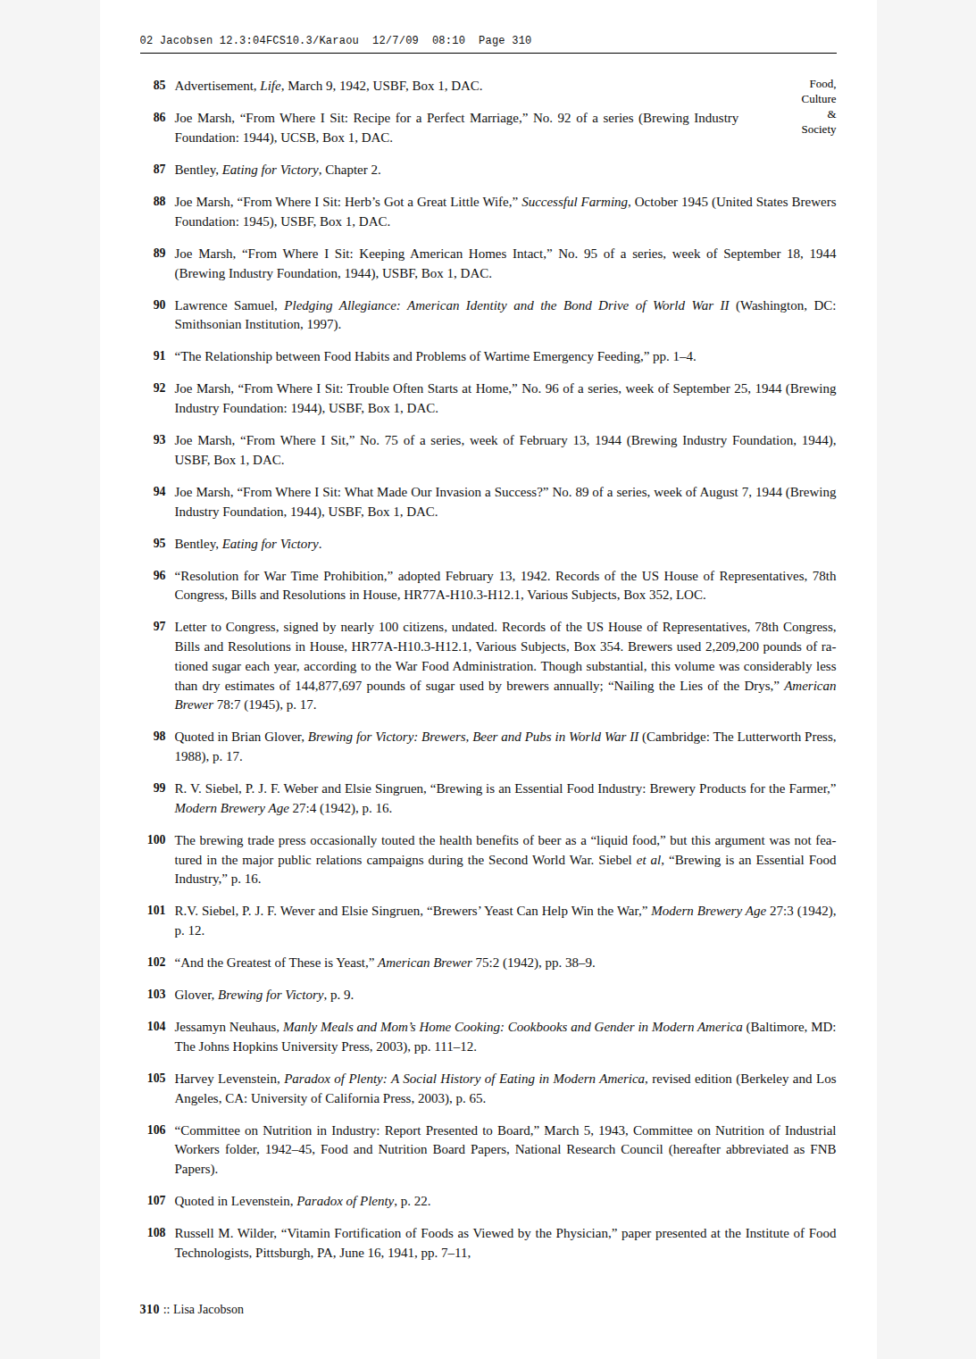02 Jacobsen 12.3:04FCS10.3/Karaou 12/7/09 08:10 Page 310
Food, Culture & Society
85 Advertisement, Life, March 9, 1942, USBF, Box 1, DAC.
86 Joe Marsh, “From Where I Sit: Recipe for a Perfect Marriage,” No. 92 of a series (Brewing Industry Foundation: 1944), UCSB, Box 1, DAC.
87 Bentley, Eating for Victory, Chapter 2.
88 Joe Marsh, “From Where I Sit: Herb’s Got a Great Little Wife,” Successful Farming, October 1945 (United States Brewers Foundation: 1945), USBF, Box 1, DAC.
89 Joe Marsh, “From Where I Sit: Keeping American Homes Intact,” No. 95 of a series, week of September 18, 1944 (Brewing Industry Foundation, 1944), USBF, Box 1, DAC.
90 Lawrence Samuel, Pledging Allegiance: American Identity and the Bond Drive of World War II (Washington, DC: Smithsonian Institution, 1997).
91“The Relationship between Food Habits and Problems of Wartime Emergency Feeding,” pp. 1–4.
92 Joe Marsh, “From Where I Sit: Trouble Often Starts at Home,” No. 96 of a series, week of September 25, 1944 (Brewing Industry Foundation: 1944), USBF, Box 1, DAC.
93 Joe Marsh, “From Where I Sit,” No. 75 of a series, week of February 13, 1944 (Brewing Industry Foundation, 1944), USBF, Box 1, DAC.
94 Joe Marsh, “From Where I Sit: What Made Our Invasion a Success?” No. 89 of a series, week of August 7, 1944 (Brewing Industry Foundation, 1944), USBF, Box 1, DAC.
95 Bentley, Eating for Victory.
96“Resolution for War Time Prohibition,” adopted February 13, 1942. Records of the US House of Representatives, 78th Congress, Bills and Resolutions in House, HR77A-H10.3-H12.1, Various Subjects, Box 352, LOC.
97 Letter to Congress, signed by nearly 100 citizens, undated. Records of the US House of Representatives, 78th Congress, Bills and Resolutions in House, HR77A-H10.3-H12.1, Various Subjects, Box 354. Brewers used 2,209,200 pounds of rationed sugar each year, according to the War Food Administration. Though substantial, this volume was considerably less than dry estimates of 144,877,697 pounds of sugar used by brewers annually; “Nailing the Lies of the Drys,” American Brewer 78:7 (1945), p. 17.
98 Quoted in Brian Glover, Brewing for Victory: Brewers, Beer and Pubs in World War II (Cambridge: The Lutterworth Press, 1988), p. 17.
99 R. V. Siebel, P. J. F. Weber and Elsie Singruen, “Brewing is an Essential Food Industry: Brewery Products for the Farmer,” Modern Brewery Age 27:4 (1942), p. 16.
100 The brewing trade press occasionally touted the health benefits of beer as a “liquid food,” but this argument was not featured in the major public relations campaigns during the Second World War. Siebel et al, “Brewing is an Essential Food Industry,” p. 16.
101 R.V. Siebel, P. J. F. Wever and Elsie Singruen, “Brewers’ Yeast Can Help Win the War,” Modern Brewery Age 27:3 (1942), p. 12.
102“And the Greatest of These is Yeast,” American Brewer 75:2 (1942), pp. 38–9.
103 Glover, Brewing for Victory, p. 9.
104 Jessamyn Neuhaus, Manly Meals and Mom’s Home Cooking: Cookbooks and Gender in Modern America (Baltimore, MD: The Johns Hopkins University Press, 2003), pp. 111–12.
105 Harvey Levenstein, Paradox of Plenty: A Social History of Eating in Modern America, revised edition (Berkeley and Los Angeles, CA: University of California Press, 2003), p. 65.
106“Committee on Nutrition in Industry: Report Presented to Board,” March 5, 1943, Committee on Nutrition of Industrial Workers folder, 1942–45, Food and Nutrition Board Papers, National Research Council (hereafter abbreviated as FNB Papers).
107 Quoted in Levenstein, Paradox of Plenty, p. 22.
108 Russell M. Wilder, “Vitamin Fortification of Foods as Viewed by the Physician,” paper presented at the Institute of Food Technologists, Pittsburgh, PA, June 16, 1941, pp. 7–11,
310 :: Lisa Jacobson